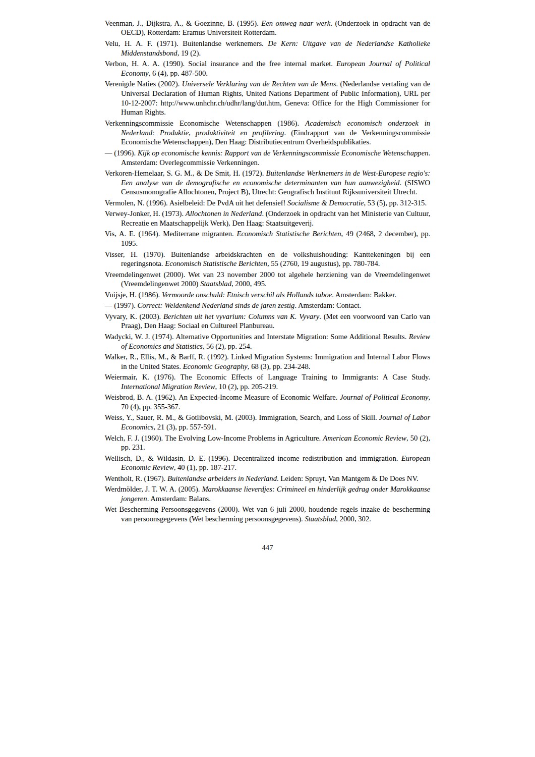Veenman, J., Dijkstra, A., & Goezinne, B. (1995). Een omweg naar werk. (Onderzoek in opdracht van de OECD), Rotterdam: Eramus Universiteit Rotterdam.
Velu, H. A. F. (1971). Buitenlandse werknemers. De Kern: Uitgave van de Nederlandse Katholieke Middenstandsbond, 19 (2).
Verbon, H. A. A. (1990). Social insurance and the free internal market. European Journal of Political Economy, 6 (4), pp. 487-500.
Verenigde Naties (2002). Universele Verklaring van de Rechten van de Mens. (Nederlandse vertaling van de Universal Declaration of Human Rights, United Nations Department of Public Information), URL per 10-12-2007: http://www.unhchr.ch/udhr/lang/dut.htm, Geneva: Office for the High Commissioner for Human Rights.
Verkenningscommissie Economische Wetenschappen (1986). Academisch economisch onderzoek in Nederland: Produktie, produktiviteit en profilering. (Eindrapport van de Verkenningscommissie Economische Wetenschappen), Den Haag: Distributiecentrum Overheidspublikaties.
— (1996). Kijk op economische kennis: Rapport van de Verkenningscommissie Economische Wetenschappen. Amsterdam: Overlegcommissie Verkenningen.
Verkoren-Hemelaar, S. G. M., & De Smit, H. (1972). Buitenlandse Werknemers in de West-Europese regio's: Een analyse van de demografische en economische determinanten van hun aanwezigheid. (SISWO Censusmonografie Allochtonen, Project B), Utrecht: Geografisch Instituut Rijksuniversiteit Utrecht.
Vermolen, N. (1996). Asielbeleid: De PvdA uit het defensief! Socialisme & Democratie, 53 (5), pp. 312-315.
Verwey-Jonker, H. (1973). Allochtonen in Nederland. (Onderzoek in opdracht van het Ministerie van Cultuur, Recreatie en Maatschappelijk Werk), Den Haag: Staatsuitgeverij.
Vis, A. E. (1964). Mediterrane migranten. Economisch Statistische Berichten, 49 (2468, 2 december), pp. 1095.
Visser, H. (1970). Buitenlandse arbeidskrachten en de volkshuishouding: Kanttekeningen bij een regeringsnota. Economisch Statistische Berichten, 55 (2760, 19 augustus), pp. 780-784.
Vreemdelingenwet (2000). Wet van 23 november 2000 tot algehele herziening van de Vreemdelingenwet (Vreemdelingenwet 2000) Staatsblad, 2000, 495.
Vuijsje, H. (1986). Vermoorde onschuld: Etnisch verschil als Hollands taboe. Amsterdam: Bakker.
— (1997). Correct: Weldenkend Nederland sinds de jaren zestig. Amsterdam: Contact.
Vyvary, K. (2003). Berichten uit het vyvarium: Columns van K. Vyvary. (Met een voorwoord van Carlo van Praag), Den Haag: Sociaal en Cultureel Planbureau.
Wadycki, W. J. (1974). Alternative Opportunities and Interstate Migration: Some Additional Results. Review of Economics and Statistics, 56 (2), pp. 254.
Walker, R., Ellis, M., & Barff, R. (1992). Linked Migration Systems: Immigration and Internal Labor Flows in the United States. Economic Geography, 68 (3), pp. 234-248.
Weiermair, K. (1976). The Economic Effects of Language Training to Immigrants: A Case Study. International Migration Review, 10 (2), pp. 205-219.
Weisbrod, B. A. (1962). An Expected-Income Measure of Economic Welfare. Journal of Political Economy, 70 (4), pp. 355-367.
Weiss, Y., Sauer, R. M., & Gotlibovski, M. (2003). Immigration, Search, and Loss of Skill. Journal of Labor Economics, 21 (3), pp. 557-591.
Welch, F. J. (1960). The Evolving Low-Income Problems in Agriculture. American Economic Review, 50 (2), pp. 231.
Wellisch, D., & Wildasin, D. E. (1996). Decentralized income redistribution and immigration. European Economic Review, 40 (1), pp. 187-217.
Wentholt, R. (1967). Buitenlandse arbeiders in Nederland. Leiden: Spruyt, Van Mantgem & De Does NV.
Werdmölder, J. T. W. A. (2005). Marokkaanse lieverdjes: Crimineel en hinderlijk gedrag onder Marokkaanse jongeren. Amsterdam: Balans.
Wet Bescherming Persoonsgegevens (2000). Wet van 6 juli 2000, houdende regels inzake de bescherming van persoonsgegevens (Wet bescherming persoonsgegevens). Staatsblad, 2000, 302.
447